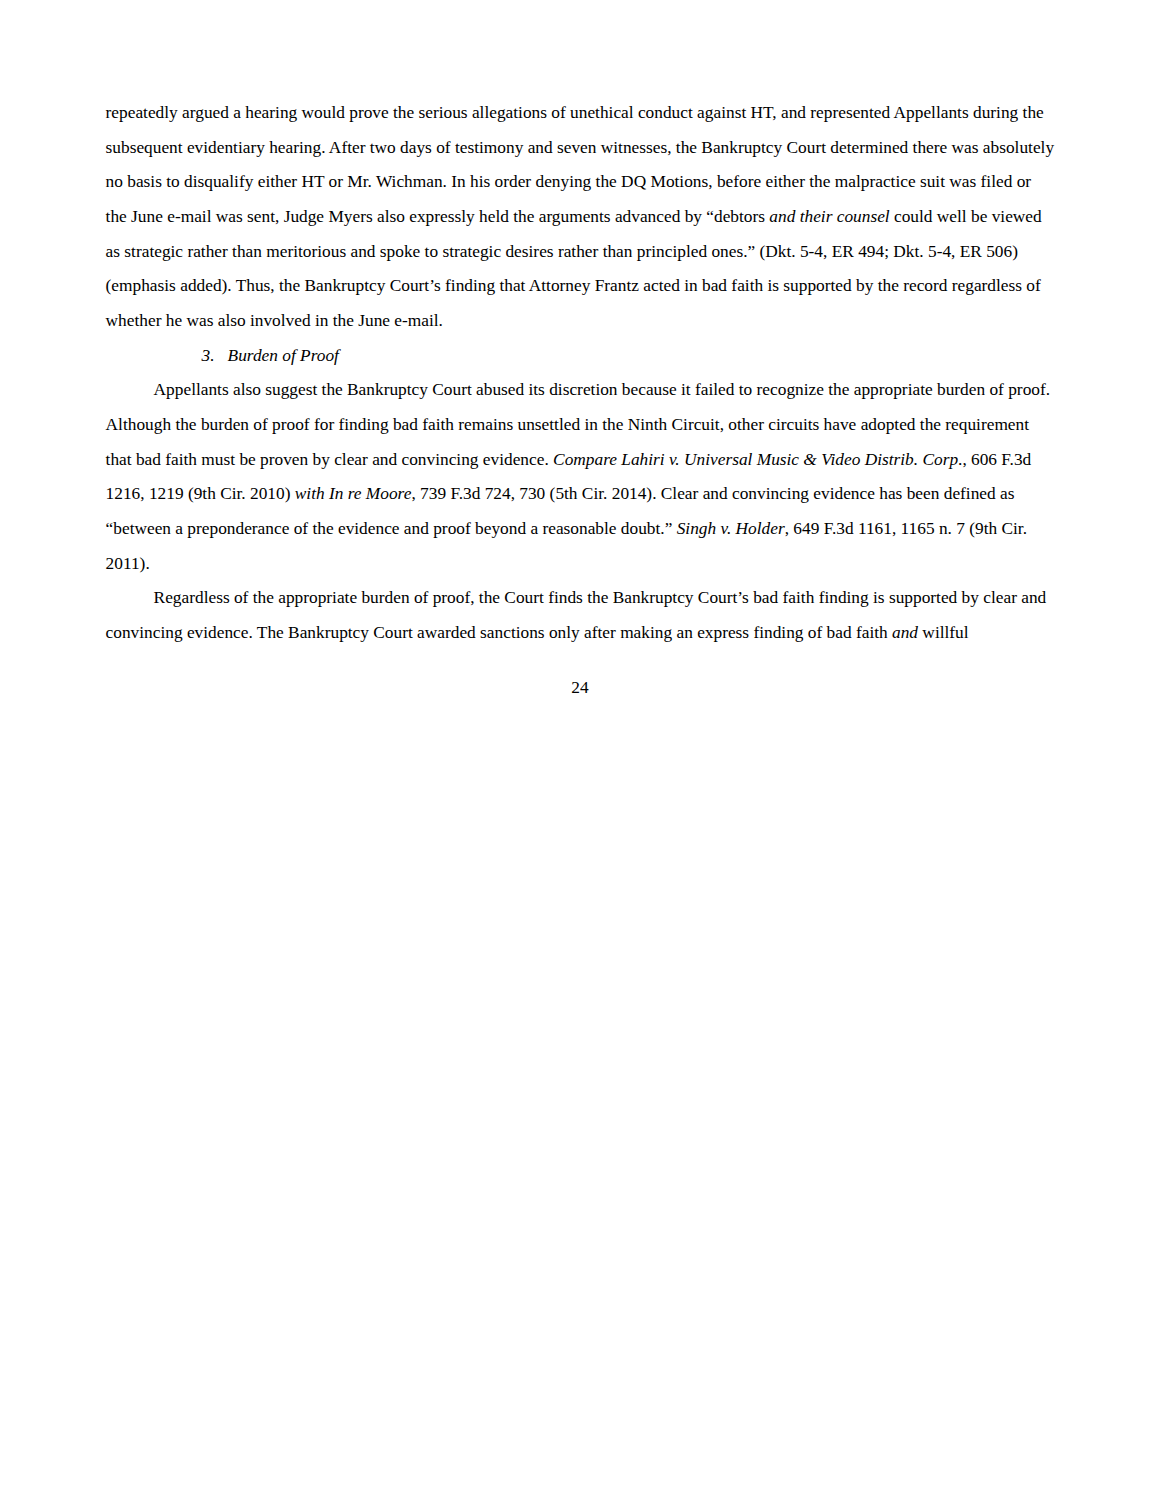repeatedly argued a hearing would prove the serious allegations of unethical conduct against HT, and represented Appellants during the subsequent evidentiary hearing. After two days of testimony and seven witnesses, the Bankruptcy Court determined there was absolutely no basis to disqualify either HT or Mr. Wichman. In his order denying the DQ Motions, before either the malpractice suit was filed or the June e-mail was sent, Judge Myers also expressly held the arguments advanced by “debtors and their counsel could well be viewed as strategic rather than meritorious and spoke to strategic desires rather than principled ones.” (Dkt. 5-4, ER 494; Dkt. 5-4, ER 506) (emphasis added). Thus, the Bankruptcy Court’s finding that Attorney Frantz acted in bad faith is supported by the record regardless of whether he was also involved in the June e-mail.
3. Burden of Proof
Appellants also suggest the Bankruptcy Court abused its discretion because it failed to recognize the appropriate burden of proof. Although the burden of proof for finding bad faith remains unsettled in the Ninth Circuit, other circuits have adopted the requirement that bad faith must be proven by clear and convincing evidence. Compare Lahiri v. Universal Music & Video Distrib. Corp., 606 F.3d 1216, 1219 (9th Cir. 2010) with In re Moore, 739 F.3d 724, 730 (5th Cir. 2014). Clear and convincing evidence has been defined as “between a preponderance of the evidence and proof beyond a reasonable doubt.” Singh v. Holder, 649 F.3d 1161, 1165 n. 7 (9th Cir. 2011).
Regardless of the appropriate burden of proof, the Court finds the Bankruptcy Court’s bad faith finding is supported by clear and convincing evidence. The Bankruptcy Court awarded sanctions only after making an express finding of bad faith and willful
24